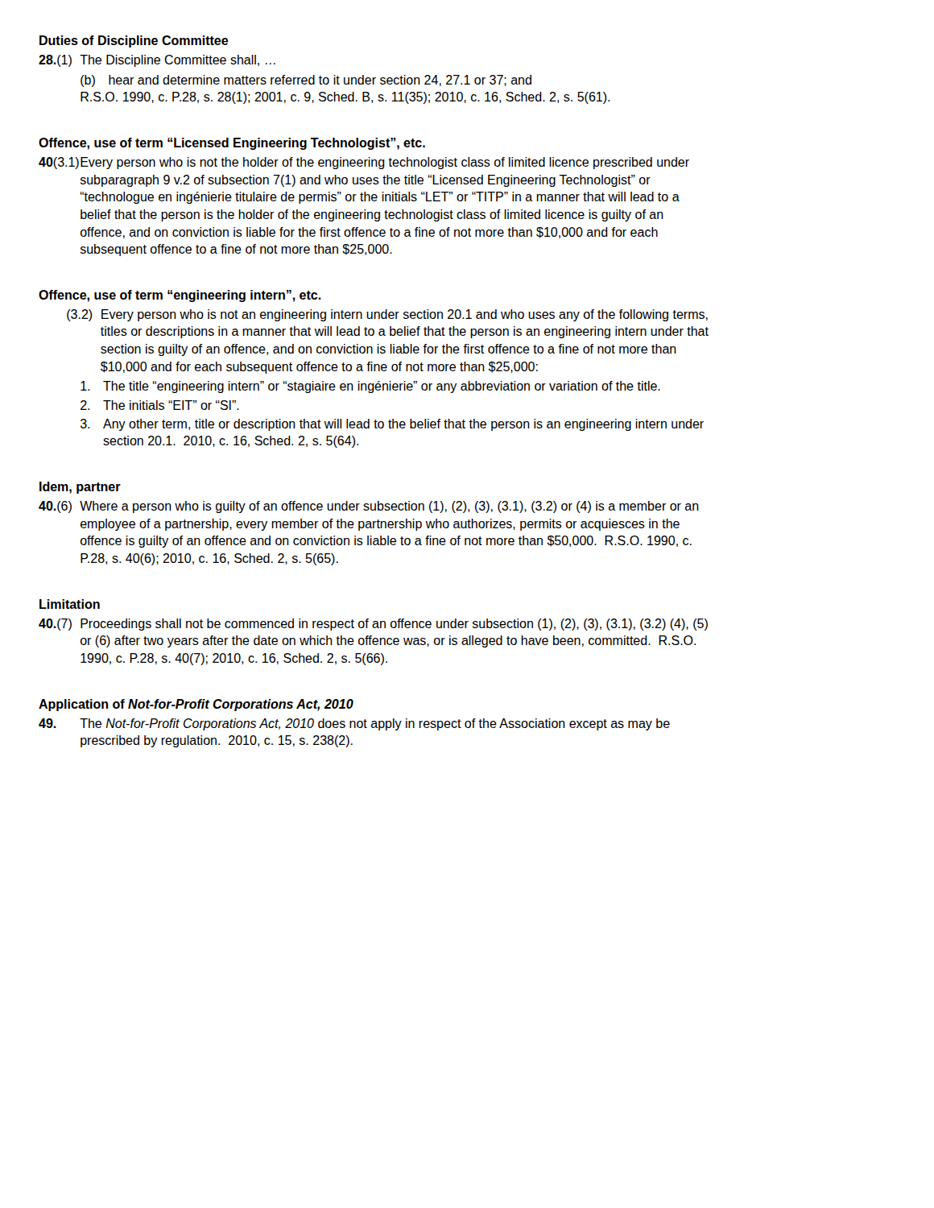Duties of Discipline Committee
28.(1)
The Discipline Committee shall, …
(b)
hear and determine matters referred to it under section 24, 27.1 or 37; and
R.S.O. 1990, c. P.28, s. 28(1); 2001, c. 9, Sched. B, s. 11(35); 2010, c. 16, Sched. 2, s. 5(61).
Offence, use of term “Licensed Engineering Technologist”, etc.
40(3.1)
Every person who is not the holder of the engineering technologist class of limited licence prescribed under subparagraph 9 v.2 of subsection 7(1) and who uses the title “Licensed Engineering Technologist” or “technologue en ingénierie titulaire de permis” or the initials “LET” or “TITP” in a manner that will lead to a belief that the person is the holder of the engineering technologist class of limited licence is guilty of an offence, and on conviction is liable for the first offence to a fine of not more than $10,000 and for each subsequent offence to a fine of not more than $25,000.
Offence, use of term “engineering intern”, etc.
(3.2)
Every person who is not an engineering intern under section 20.1 and who uses any of the following terms, titles or descriptions in a manner that will lead to a belief that the person is an engineering intern under that section is guilty of an offence, and on conviction is liable for the first offence to a fine of not more than $10,000 and for each subsequent offence to a fine of not more than $25,000:
1. The title “engineering intern” or “stagiaire en ingénierie” or any abbreviation or variation of the title.
2. The initials “EIT” or “SI”.
3. Any other term, title or description that will lead to the belief that the person is an engineering intern under section 20.1. 2010, c. 16, Sched. 2, s. 5(64).
Idem, partner
40.(6)
Where a person who is guilty of an offence under subsection (1), (2), (3), (3.1), (3.2) or (4) is a member or an employee of a partnership, every member of the partnership who authorizes, permits or acquiesces in the offence is guilty of an offence and on conviction is liable to a fine of not more than $50,000. R.S.O. 1990, c. P.28, s. 40(6); 2010, c. 16, Sched. 2, s. 5(65).
Limitation
40.(7)
Proceedings shall not be commenced in respect of an offence under subsection (1), (2), (3), (3.1), (3.2) (4), (5) or (6) after two years after the date on which the offence was, or is alleged to have been, committed. R.S.O. 1990, c. P.28, s. 40(7); 2010, c. 16, Sched. 2, s. 5(66).
Application of Not-for-Profit Corporations Act, 2010
49.
The Not-for-Profit Corporations Act, 2010 does not apply in respect of the Association except as may be prescribed by regulation. 2010, c. 15, s. 238(2).